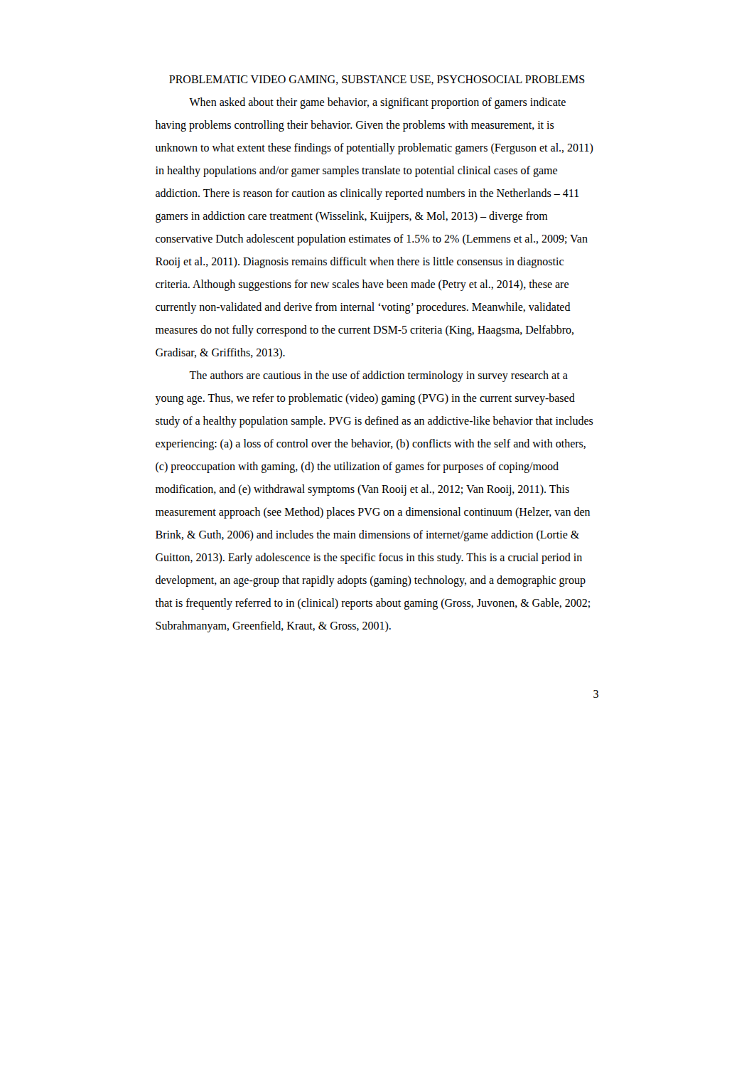PROBLEMATIC VIDEO GAMING, SUBSTANCE USE, PSYCHOSOCIAL PROBLEMS
When asked about their game behavior, a significant proportion of gamers indicate having problems controlling their behavior. Given the problems with measurement, it is unknown to what extent these findings of potentially problematic gamers (Ferguson et al., 2011) in healthy populations and/or gamer samples translate to potential clinical cases of game addiction. There is reason for caution as clinically reported numbers in the Netherlands – 411 gamers in addiction care treatment (Wisselink, Kuijpers, & Mol, 2013) – diverge from conservative Dutch adolescent population estimates of 1.5% to 2% (Lemmens et al., 2009; Van Rooij et al., 2011). Diagnosis remains difficult when there is little consensus in diagnostic criteria. Although suggestions for new scales have been made (Petry et al., 2014), these are currently non-validated and derive from internal ‘voting’ procedures. Meanwhile, validated measures do not fully correspond to the current DSM-5 criteria (King, Haagsma, Delfabbro, Gradisar, & Griffiths, 2013).
The authors are cautious in the use of addiction terminology in survey research at a young age. Thus, we refer to problematic (video) gaming (PVG) in the current survey-based study of a healthy population sample. PVG is defined as an addictive-like behavior that includes experiencing: (a) a loss of control over the behavior, (b) conflicts with the self and with others, (c) preoccupation with gaming, (d) the utilization of games for purposes of coping/mood modification, and (e) withdrawal symptoms (Van Rooij et al., 2012; Van Rooij, 2011). This measurement approach (see Method) places PVG on a dimensional continuum (Helzer, van den Brink, & Guth, 2006) and includes the main dimensions of internet/game addiction (Lortie & Guitton, 2013). Early adolescence is the specific focus in this study. This is a crucial period in development, an age-group that rapidly adopts (gaming) technology, and a demographic group that is frequently referred to in (clinical) reports about gaming (Gross, Juvonen, & Gable, 2002; Subrahmanyam, Greenfield, Kraut, & Gross, 2001).
3